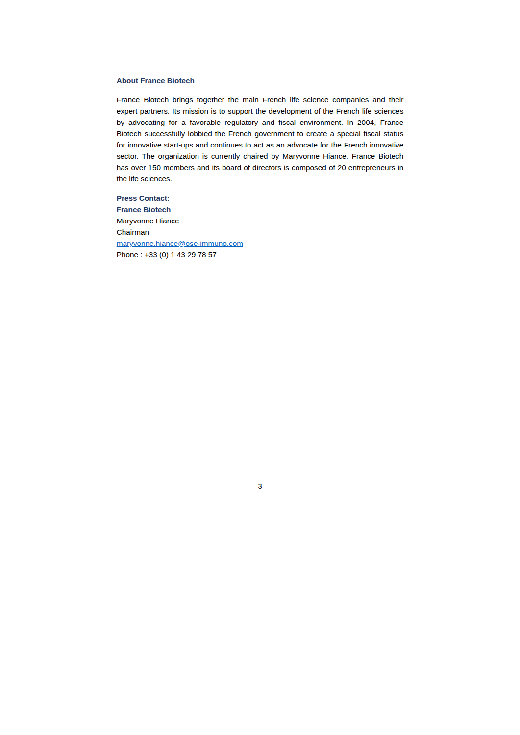About France Biotech
France Biotech brings together the main French life science companies and their expert partners. Its mission is to support the development of the French life sciences by advocating for a favorable regulatory and fiscal environment. In 2004, France Biotech successfully lobbied the French government to create a special fiscal status for innovative start-ups and continues to act as an advocate for the French innovative sector. The organization is currently chaired by Maryvonne Hiance. France Biotech has over 150 members and its board of directors is composed of 20 entrepreneurs in the life sciences.
Press Contact:
France Biotech
Maryvonne Hiance
Chairman
maryvonne.hiance@ose-immuno.com
Phone : +33 (0) 1 43 29 78 57
3